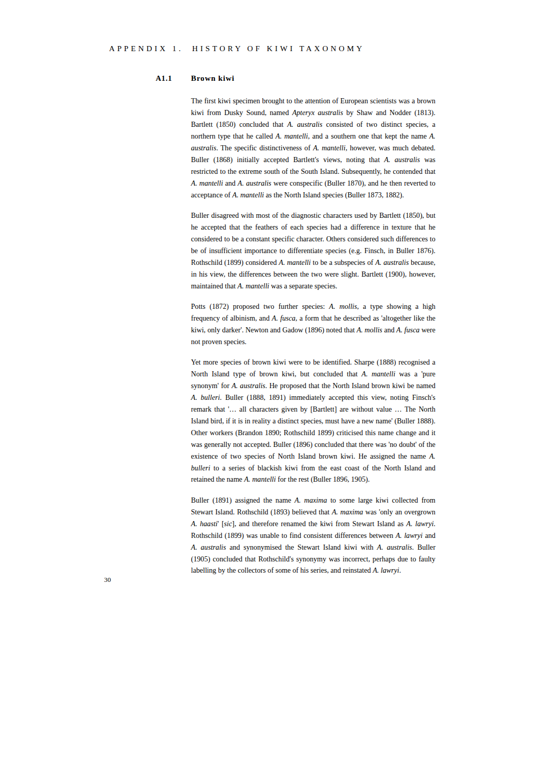Appendix 1. History of kiwi taxonomy
A1.1
Brown kiwi
The first kiwi specimen brought to the attention of European scientists was a brown kiwi from Dusky Sound, named Apteryx australis by Shaw and Nodder (1813). Bartlett (1850) concluded that A. australis consisted of two distinct species, a northern type that he called A. mantelli, and a southern one that kept the name A. australis. The specific distinctiveness of A. mantelli, however, was much debated. Buller (1868) initially accepted Bartlett's views, noting that A. australis was restricted to the extreme south of the South Island. Subsequently, he contended that A. mantelli and A. australis were conspecific (Buller 1870), and he then reverted to acceptance of A. mantelli as the North Island species (Buller 1873, 1882).
Buller disagreed with most of the diagnostic characters used by Bartlett (1850), but he accepted that the feathers of each species had a difference in texture that he considered to be a constant specific character. Others considered such differences to be of insufficient importance to differentiate species (e.g. Finsch, in Buller 1876). Rothschild (1899) considered A. mantelli to be a subspecies of A. australis because, in his view, the differences between the two were slight. Bartlett (1900), however, maintained that A. mantelli was a separate species.
Potts (1872) proposed two further species: A. mollis, a type showing a high frequency of albinism, and A. fusca, a form that he described as 'altogether like the kiwi, only darker'. Newton and Gadow (1896) noted that A. mollis and A. fusca were not proven species.
Yet more species of brown kiwi were to be identified. Sharpe (1888) recognised a North Island type of brown kiwi, but concluded that A. mantelli was a 'pure synonym' for A. australis. He proposed that the North Island brown kiwi be named A. bulleri. Buller (1888, 1891) immediately accepted this view, noting Finsch's remark that '… all characters given by [Bartlett] are without value … The North Island bird, if it is in reality a distinct species, must have a new name' (Buller 1888). Other workers (Brandon 1890; Rothschild 1899) criticised this name change and it was generally not accepted. Buller (1896) concluded that there was 'no doubt' of the existence of two species of North Island brown kiwi. He assigned the name A. bulleri to a series of blackish kiwi from the east coast of the North Island and retained the name A. mantelli for the rest (Buller 1896, 1905).
Buller (1891) assigned the name A. maxima to some large kiwi collected from Stewart Island. Rothschild (1893) believed that A. maxima was 'only an overgrown A. haasti' [sic], and therefore renamed the kiwi from Stewart Island as A. lawryi. Rothschild (1899) was unable to find consistent differences between A. lawryi and A. australis and synonymised the Stewart Island kiwi with A. australis. Buller (1905) concluded that Rothschild's synonymy was incorrect, perhaps due to faulty labelling by the collectors of some of his series, and reinstated A. lawryi.
30